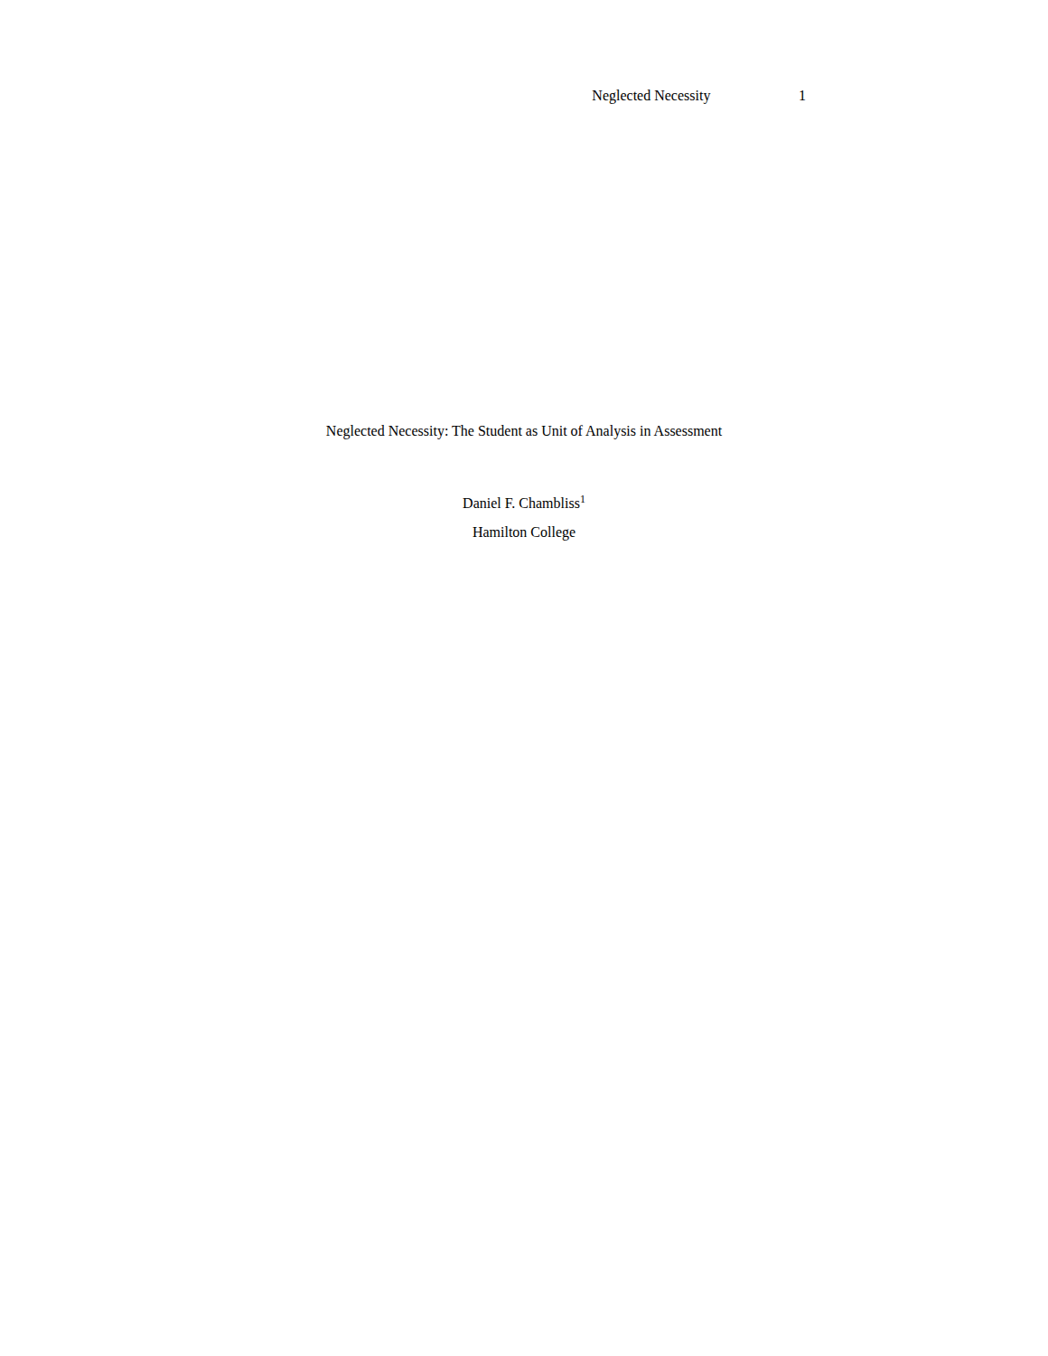Neglected Necessity 1
Neglected Necessity: The Student as Unit of Analysis in Assessment
Daniel F. Chambliss1
Hamilton College